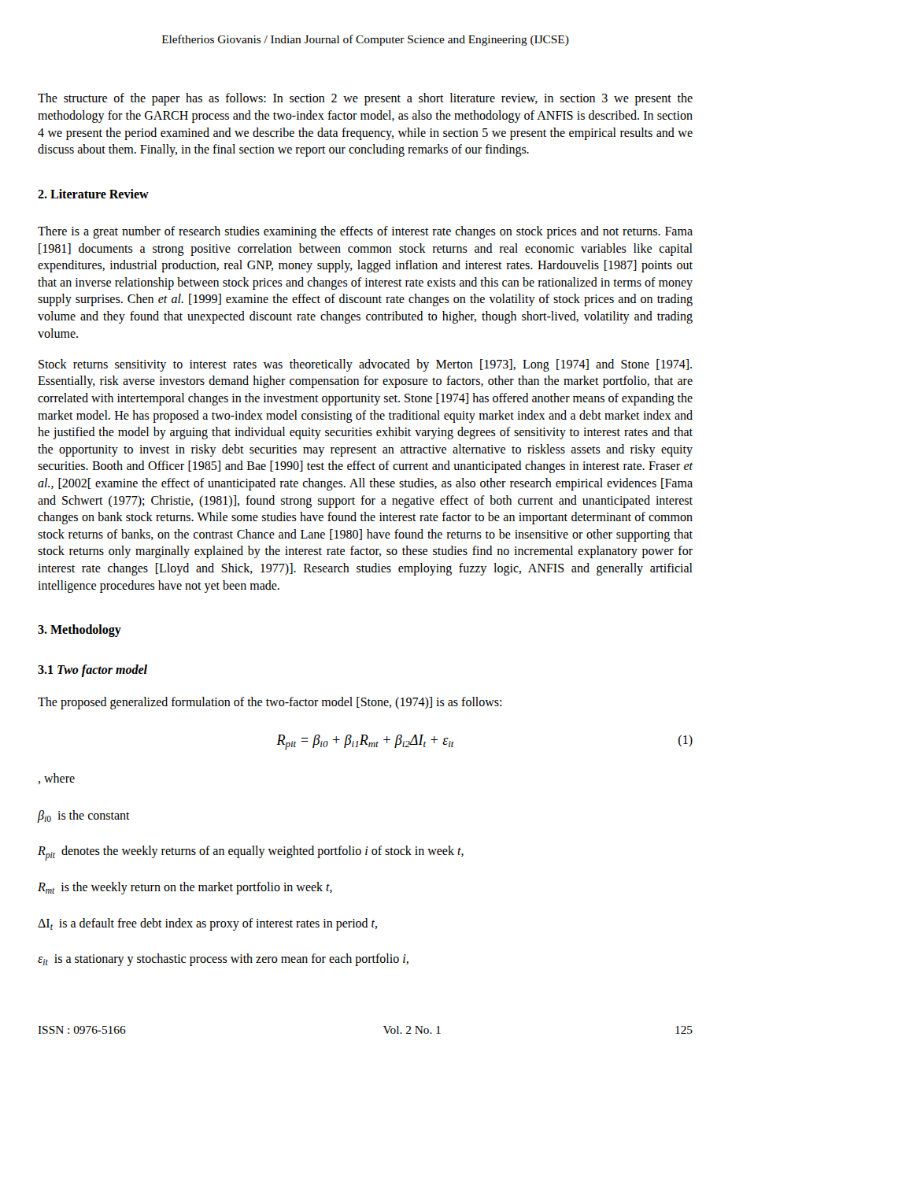Eleftherios Giovanis / Indian Journal of Computer Science and Engineering (IJCSE)
The structure of the paper has as follows: In section 2 we present a short literature review, in section 3 we present the methodology for the GARCH process and the two-index factor model, as also the methodology of ANFIS is described. In section 4 we present the period examined and we describe the data frequency, while in section 5 we present the empirical results and we discuss about them. Finally, in the final section we report our concluding remarks of our findings.
2. Literature Review
There is a great number of research studies examining the effects of interest rate changes on stock prices and not returns. Fama [1981] documents a strong positive correlation between common stock returns and real economic variables like capital expenditures, industrial production, real GNP, money supply, lagged inflation and interest rates. Hardouvelis [1987] points out that an inverse relationship between stock prices and changes of interest rate exists and this can be rationalized in terms of money supply surprises. Chen et al. [1999] examine the effect of discount rate changes on the volatility of stock prices and on trading volume and they found that unexpected discount rate changes contributed to higher, though short-lived, volatility and trading volume.
Stock returns sensitivity to interest rates was theoretically advocated by Merton [1973], Long [1974] and Stone [1974]. Essentially, risk averse investors demand higher compensation for exposure to factors, other than the market portfolio, that are correlated with intertemporal changes in the investment opportunity set. Stone [1974] has offered another means of expanding the market model. He has proposed a two-index model consisting of the traditional equity market index and a debt market index and he justified the model by arguing that individual equity securities exhibit varying degrees of sensitivity to interest rates and that the opportunity to invest in risky debt securities may represent an attractive alternative to riskless assets and risky equity securities. Booth and Officer [1985] and Bae [1990] test the effect of current and unanticipated changes in interest rate. Fraser et al., [2002[ examine the effect of unanticipated rate changes. All these studies, as also other research empirical evidences [Fama and Schwert (1977); Christie, (1981)], found strong support for a negative effect of both current and unanticipated interest changes on bank stock returns. While some studies have found the interest rate factor to be an important determinant of common stock returns of banks, on the contrast Chance and Lane [1980] have found the returns to be insensitive or other supporting that stock returns only marginally explained by the interest rate factor, so these studies find no incremental explanatory power for interest rate changes [Lloyd and Shick, 1977)]. Research studies employing fuzzy logic, ANFIS and generally artificial intelligence procedures have not yet been made.
3. Methodology
3.1 Two factor model
The proposed generalized formulation of the two-factor model [Stone, (1974)] is as follows:
Rpit = βi0 + βi1Rmt + βi2ΔIt + εit
(1)
, where
βi0 is the constant
Rpit denotes the weekly returns of an equally weighted portfolio i of stock in week t,
Rmt is the weekly return on the market portfolio in week t,
ΔIt is a default free debt index as proxy of interest rates in period t,
εit is a stationary y stochastic process with zero mean for each portfolio i,
ISSN : 0976-5166 Vol. 2 No. 1 125